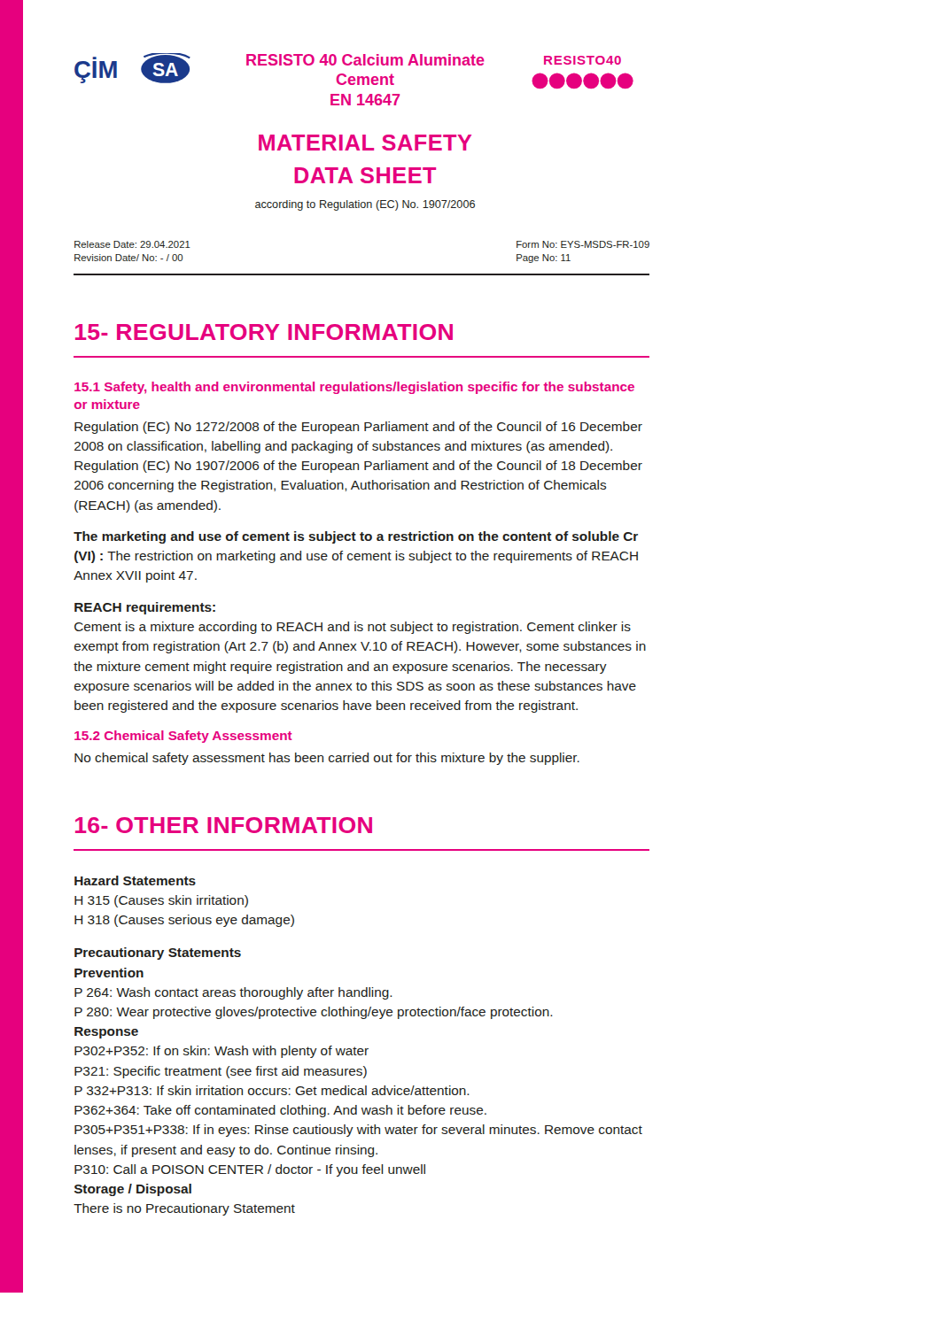ÇİM SA
RESISTO 40 Calcium Aluminate Cement
EN 14647
MATERIAL SAFETY DATA SHEET
according to Regulation (EC) No. 1907/2006
RESISTO40
Release Date: 29.04.2021 Revision Date/ No: - / 00
Form No: EYS-MSDS-FR-109 Page No: 11
15- REGULATORY INFORMATION
15.1 Safety, health and environmental regulations/legislation specific for the substance or mixture
Regulation (EC) No 1272/2008 of the European Parliament and of the Council of 16 December 2008 on classification, labelling and packaging of substances and mixtures (as amended).
Regulation (EC) No 1907/2006 of the European Parliament and of the Council of 18 December 2006 concerning the Registration, Evaluation, Authorisation and Restriction of Chemicals (REACH) (as amended).
The marketing and use of cement is subject to a restriction on the content of soluble Cr (VI) : The restriction on marketing and use of cement is subject to the requirements of REACH Annex XVII point 47.
REACH requirements:
Cement is a mixture according to REACH and is not subject to registration. Cement clinker is exempt from registration (Art 2.7 (b) and Annex V.10 of REACH). However, some substances in the mixture cement might require registration and an exposure scenarios. The necessary exposure scenarios will be added in the annex to this SDS as soon as these substances have been registered and the exposure scenarios have been received from the registrant.
15.2 Chemical Safety Assessment
No chemical safety assessment has been carried out for this mixture by the supplier.
16- OTHER INFORMATION
Hazard Statements
H 315 (Causes skin irritation)
H 318 (Causes serious eye damage)
Precautionary Statements
Prevention
P 264: Wash contact areas thoroughly after handling.
P 280: Wear protective gloves/protective clothing/eye protection/face protection.
Response
P302+P352: If on skin: Wash with plenty of water
P321: Specific treatment (see first aid measures)
P 332+P313: If skin irritation occurs: Get medical advice/attention.
P362+364: Take off contaminated clothing. And wash it before reuse.
P305+P351+P338: If in eyes: Rinse cautiously with water for several minutes. Remove contact lenses, if present and easy to do. Continue rinsing.
P310: Call a POISON CENTER / doctor - If you feel unwell
Storage / Disposal
There is no Precautionary Statement